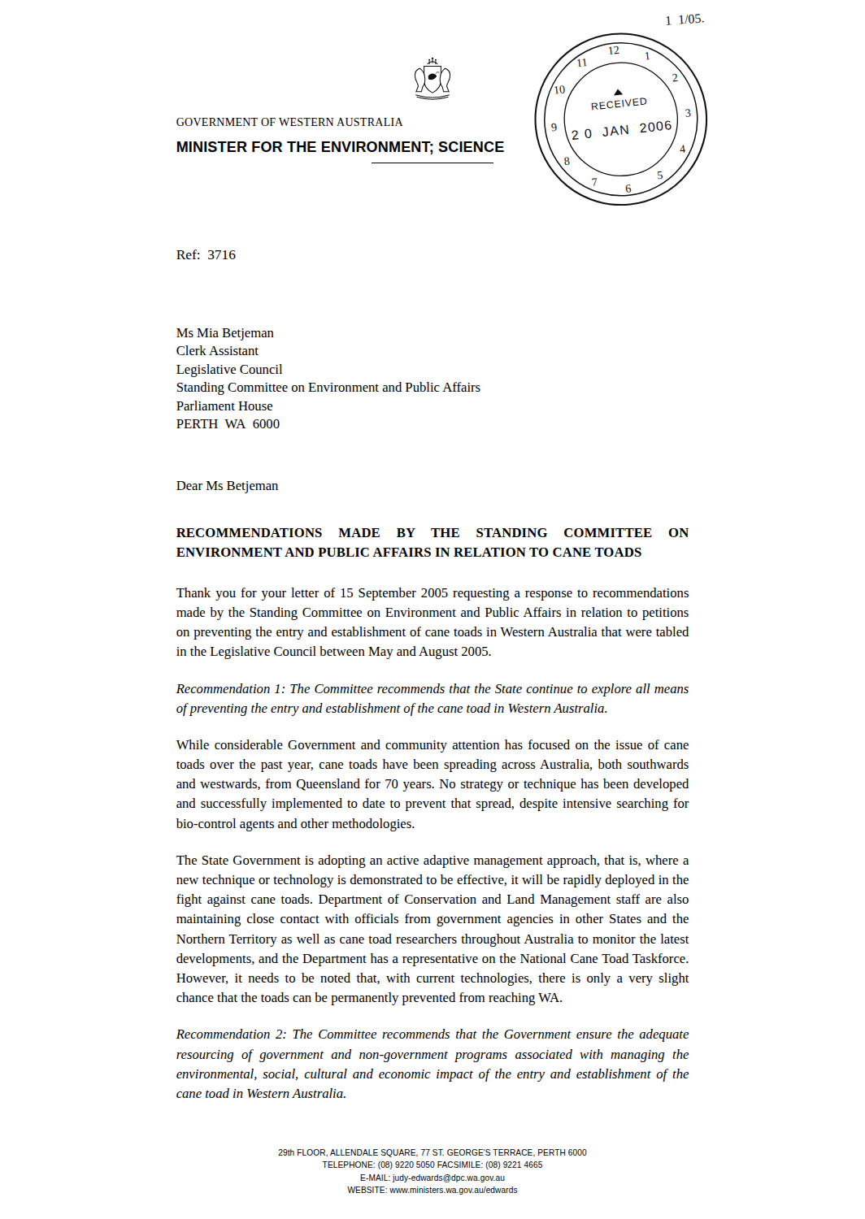1 1/05.
12 1 2 3 4 5 6 7 8 9 10 11 RECEIVED 2 0 JAN 2006
GOVERNMENT OF WESTERN AUSTRALIA
MINISTER FOR THE ENVIRONMENT; SCIENCE
Ref: 3716
Ms Mia Betjeman
Clerk Assistant
Legislative Council
Standing Committee on Environment and Public Affairs
Parliament House
PERTH WA 6000
Dear Ms Betjeman
Recommendations made by the Standing Committee on Environment and Public Affairs in relation to cane toads
Thank you for your letter of 15 September 2005 requesting a response to recommendations made by the Standing Committee on Environment and Public Affairs in relation to petitions on preventing the entry and establishment of cane toads in Western Australia that were tabled in the Legislative Council between May and August 2005.
Recommendation 1: The Committee recommends that the State continue to explore all means of preventing the entry and establishment of the cane toad in Western Australia.
While considerable Government and community attention has focused on the issue of cane toads over the past year, cane toads have been spreading across Australia, both southwards and westwards, from Queensland for 70 years. No strategy or technique has been developed and successfully implemented to date to prevent that spread, despite intensive searching for bio-control agents and other methodologies.
The State Government is adopting an active adaptive management approach, that is, where a new technique or technology is demonstrated to be effective, it will be rapidly deployed in the fight against cane toads. Department of Conservation and Land Management staff are also maintaining close contact with officials from government agencies in other States and the Northern Territory as well as cane toad researchers throughout Australia to monitor the latest developments, and the Department has a representative on the National Cane Toad Taskforce. However, it needs to be noted that, with current technologies, there is only a very slight chance that the toads can be permanently prevented from reaching WA.
Recommendation 2: The Committee recommends that the Government ensure the adequate resourcing of government and non-government programs associated with managing the environmental, social, cultural and economic impact of the entry and establishment of the cane toad in Western Australia.
29th FLOOR, ALLENDALE SQUARE, 77 ST. GEORGE'S TERRACE, PERTH 6000
TELEPHONE: (08) 9220 5050 FACSIMILE: (08) 9221 4665
E-MAIL: judy-edwards@dpc.wa.gov.au
WEBSITE: www.ministers.wa.gov.au/edwards